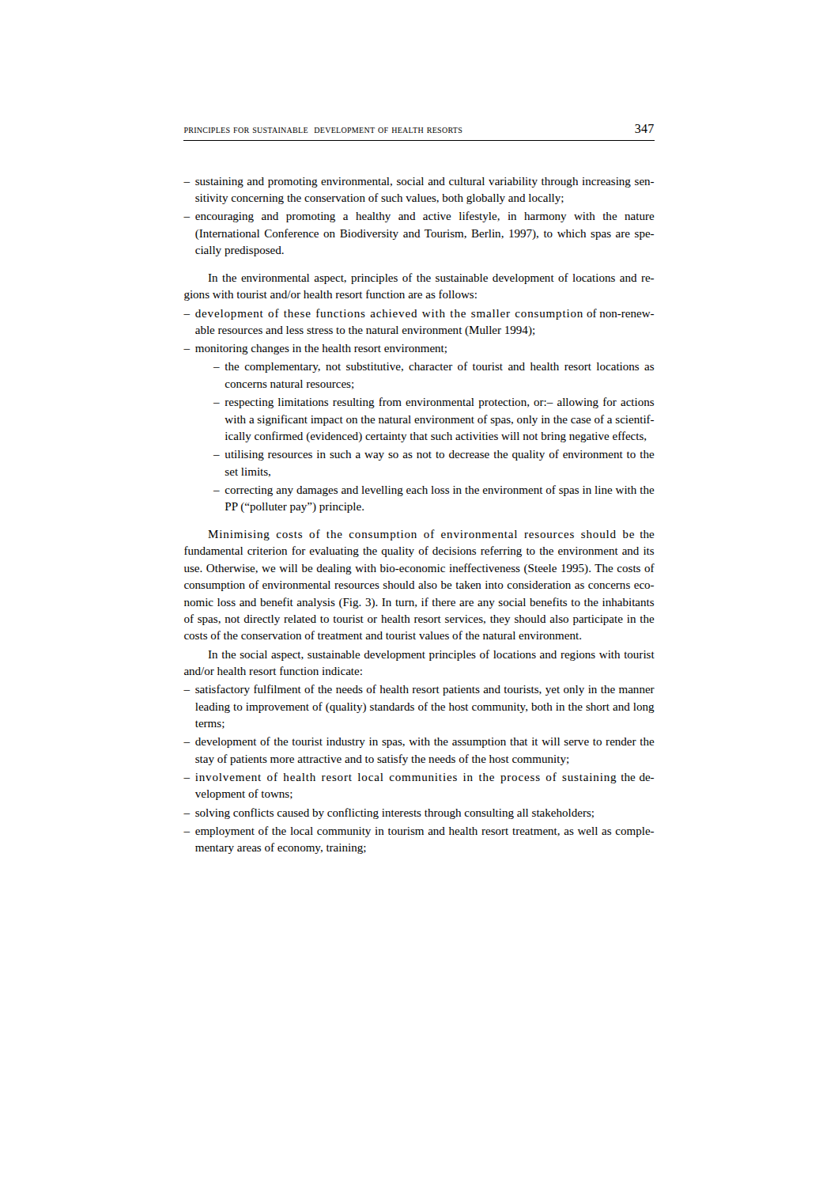Principles for sustainable development of health resorts 347
sustaining and promoting environmental, social and cultural variability through increasing sensitivity concerning the conservation of such values, both globally and locally;
encouraging and promoting a healthy and active lifestyle, in harmony with the nature (International Conference on Biodiversity and Tourism, Berlin, 1997), to which spas are specially predisposed.
In the environmental aspect, principles of the sustainable development of locations and regions with tourist and/or health resort function are as follows:
development of these functions achieved with the smaller consumption of non-renewable resources and less stress to the natural environment (Muller 1994);
monitoring changes in the health resort environment;
the complementary, not substitutive, character of tourist and health resort locations as concerns natural resources;
respecting limitations resulting from environmental protection, or:– allowing for actions with a significant impact on the natural environment of spas, only in the case of a scientifically confirmed (evidenced) certainty that such activities will not bring negative effects,
utilising resources in such a way so as not to decrease the quality of environment to the set limits,
correcting any damages and levelling each loss in the environment of spas in line with the PP (“polluter pay”) principle.
Minimising costs of the consumption of environmental resources should be the fundamental criterion for evaluating the quality of decisions referring to the environment and its use. Otherwise, we will be dealing with bio-economic ineffectiveness (Steele 1995). The costs of consumption of environmental resources should also be taken into consideration as concerns economic loss and benefit analysis (Fig. 3). In turn, if there are any social benefits to the inhabitants of spas, not directly related to tourist or health resort services, they should also participate in the costs of the conservation of treatment and tourist values of the natural environment.
In the social aspect, sustainable development principles of locations and regions with tourist and/or health resort function indicate:
satisfactory fulfilment of the needs of health resort patients and tourists, yet only in the manner leading to improvement of (quality) standards of the host community, both in the short and long terms;
development of the tourist industry in spas, with the assumption that it will serve to render the stay of patients more attractive and to satisfy the needs of the host community;
involvement of health resort local communities in the process of sustaining the development of towns;
solving conflicts caused by conflicting interests through consulting all stakeholders;
employment of the local community in tourism and health resort treatment, as well as complementary areas of economy, training;